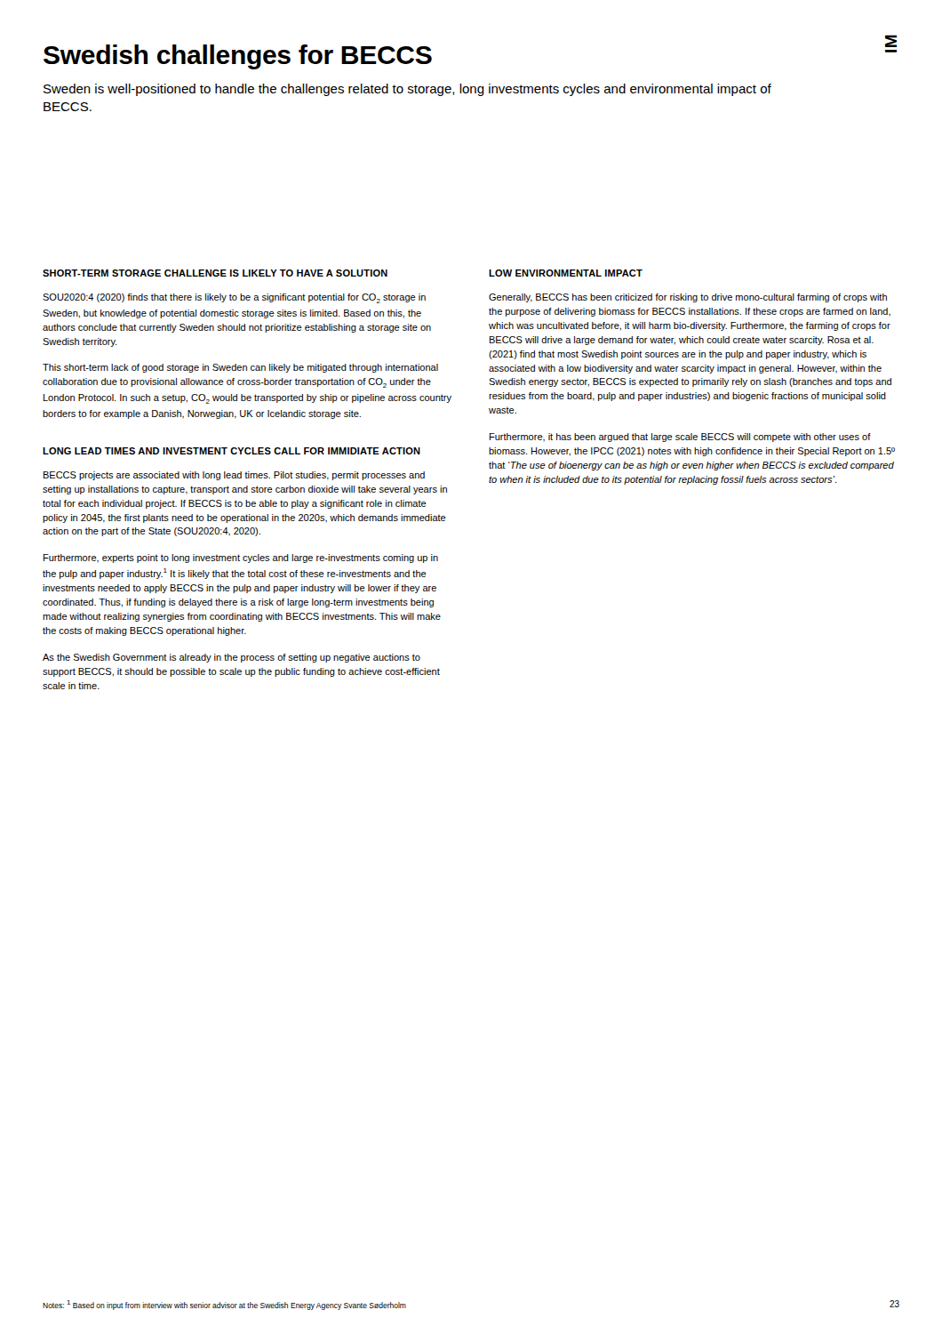IM
Swedish challenges for BECCS
Sweden is well-positioned to handle the challenges related to storage, long investments cycles and environmental impact of BECCS.
Short-term storage challenge is likely to have a solution
SOU2020:4 (2020) finds that there is likely to be a significant potential for CO2 storage in Sweden, but knowledge of potential domestic storage sites is limited. Based on this, the authors conclude that currently Sweden should not prioritize establishing a storage site on Swedish territory.
This short-term lack of good storage in Sweden can likely be mitigated through international collaboration due to provisional allowance of cross-border transportation of CO2 under the London Protocol. In such a setup, CO2 would be transported by ship or pipeline across country borders to for example a Danish, Norwegian, UK or Icelandic storage site.
Long lead times and investment cycles call for immidiate action
BECCS projects are associated with long lead times. Pilot studies, permit processes and setting up installations to capture, transport and store carbon dioxide will take several years in total for each individual project. If BECCS is to be able to play a significant role in climate policy in 2045, the first plants need to be operational in the 2020s, which demands immediate action on the part of the State (SOU2020:4, 2020).
Furthermore, experts point to long investment cycles and large re-investments coming up in the pulp and paper industry.1 It is likely that the total cost of these re-investments and the investments needed to apply BECCS in the pulp and paper industry will be lower if they are coordinated. Thus, if funding is delayed there is a risk of large long-term investments being made without realizing synergies from coordinating with BECCS investments. This will make the costs of making BECCS operational higher.
As the Swedish Government is already in the process of setting up negative auctions to support BECCS, it should be possible to scale up the public funding to achieve cost-efficient scale in time.
Low environmental impact
Generally, BECCS has been criticized for risking to drive mono-cultural farming of crops with the purpose of delivering biomass for BECCS installations. If these crops are farmed on land, which was uncultivated before, it will harm bio-diversity. Furthermore, the farming of crops for BECCS will drive a large demand for water, which could create water scarcity. Rosa et al. (2021) find that most Swedish point sources are in the pulp and paper industry, which is associated with a low biodiversity and water scarcity impact in general. However, within the Swedish energy sector, BECCS is expected to primarily rely on slash (branches and tops and residues from the board, pulp and paper industries) and biogenic fractions of municipal solid waste.
Furthermore, it has been argued that large scale BECCS will compete with other uses of biomass. However, the IPCC (2021) notes with high confidence in their Special Report on 1.5º that ‘The use of bioenergy can be as high or even higher when BECCS is excluded compared to when it is included due to its potential for replacing fossil fuels across sectors’.
Notes: 1 Based on input from interview with senior advisor at the Swedish Energy Agency Svante Søderholm
23